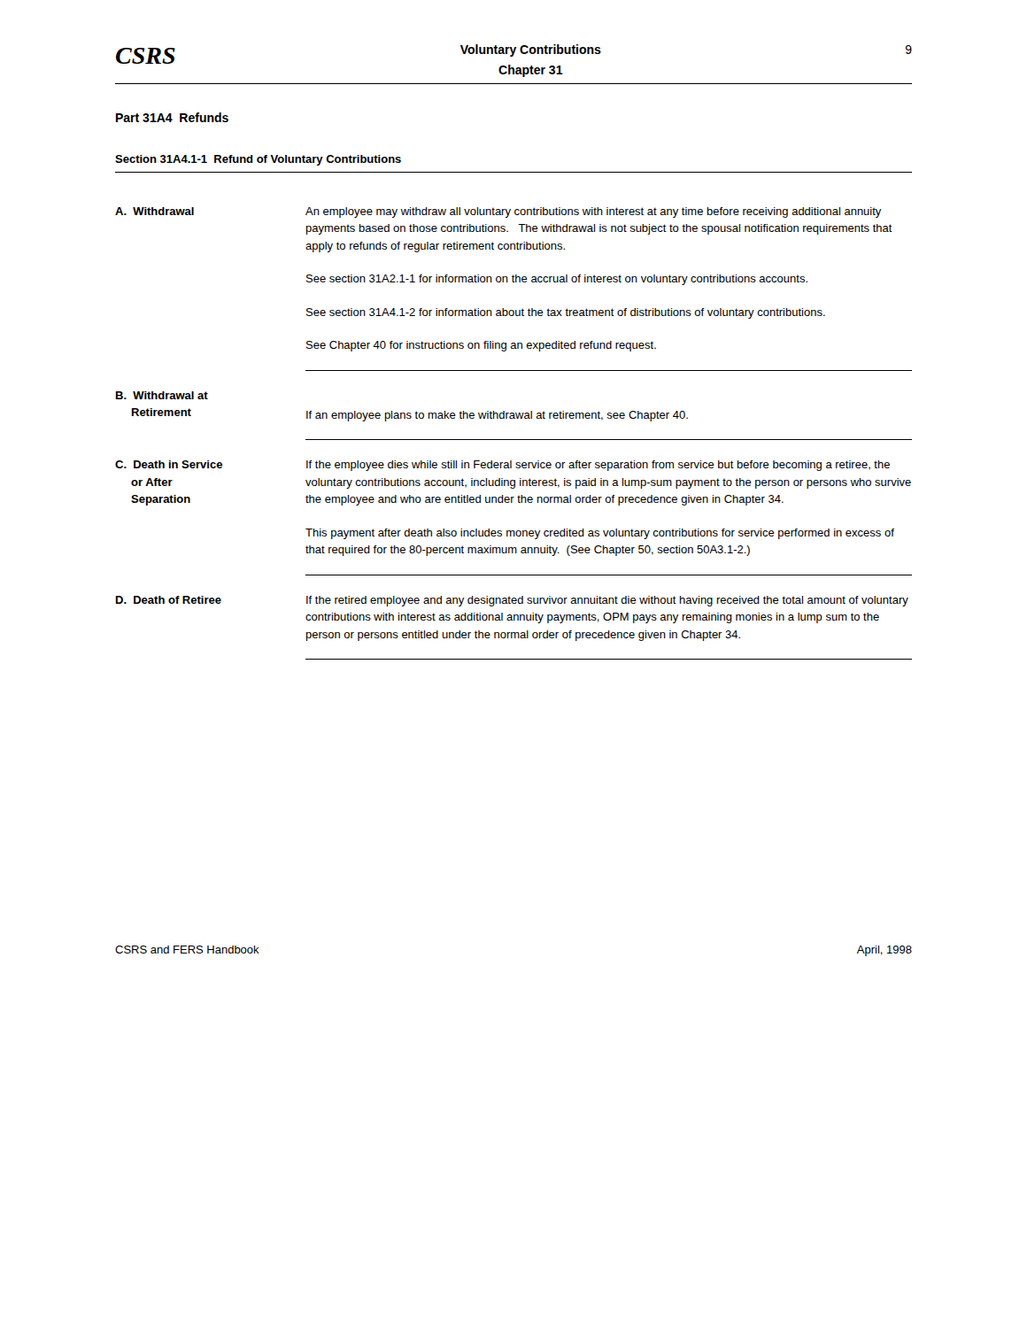CSRS
Voluntary Contributions
Chapter 31
9
Part 31A4 Refunds
Section 31A4.1-1 Refund of Voluntary Contributions
A. Withdrawal
An employee may withdraw all voluntary contributions with interest at any time before receiving additional annuity payments based on those contributions. The withdrawal is not subject to the spousal notification requirements that apply to refunds of regular retirement contributions.
See section 31A2.1-1 for information on the accrual of interest on voluntary contributions accounts.
See section 31A4.1-2 for information about the tax treatment of distributions of voluntary contributions.
See Chapter 40 for instructions on filing an expedited refund request.
B. Withdrawal atRetirement
If an employee plans to make the withdrawal at retirement, see Chapter 40.
C. Death in Serviceor After Separation
If the employee dies while still in Federal service or after separation from service but before becoming a retiree, the voluntary contributions account, including interest, is paid in a lump-sum payment to the person or persons who survive the employee and who are entitled under the normal order of precedence given in Chapter 34.
This payment after death also includes money credited as voluntary contributions for service performed in excess of that required for the 80-percent maximum annuity. (See Chapter 50, section 50A3.1-2.)
D. Death of Retiree
If the retired employee and any designated survivor annuitant die without having received the total amount of voluntary contributions with interest as additional annuity payments, OPM pays any remaining monies in a lump sum to the person or persons entitled under the normal order of precedence given in Chapter 34.
CSRS and FERS Handbook
April, 1998